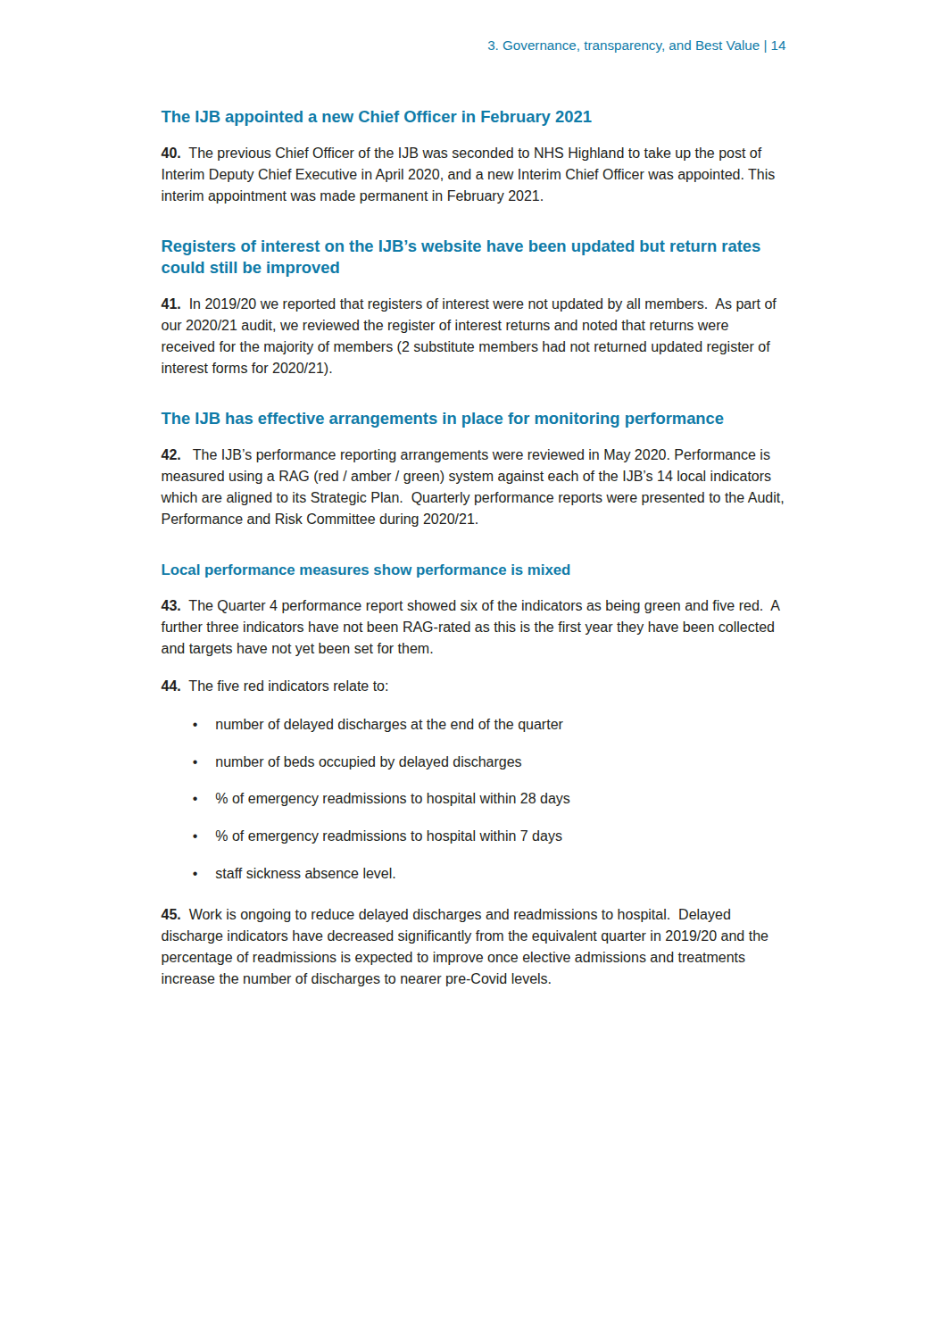3. Governance, transparency, and Best Value | 14
The IJB appointed a new Chief Officer in February 2021
40. The previous Chief Officer of the IJB was seconded to NHS Highland to take up the post of Interim Deputy Chief Executive in April 2020, and a new Interim Chief Officer was appointed. This interim appointment was made permanent in February 2021.
Registers of interest on the IJB’s website have been updated but return rates could still be improved
41. In 2019/20 we reported that registers of interest were not updated by all members. As part of our 2020/21 audit, we reviewed the register of interest returns and noted that returns were received for the majority of members (2 substitute members had not returned updated register of interest forms for 2020/21).
The IJB has effective arrangements in place for monitoring performance
42. The IJB’s performance reporting arrangements were reviewed in May 2020. Performance is measured using a RAG (red / amber / green) system against each of the IJB’s 14 local indicators which are aligned to its Strategic Plan. Quarterly performance reports were presented to the Audit, Performance and Risk Committee during 2020/21.
Local performance measures show performance is mixed
43. The Quarter 4 performance report showed six of the indicators as being green and five red. A further three indicators have not been RAG-rated as this is the first year they have been collected and targets have not yet been set for them.
44. The five red indicators relate to:
number of delayed discharges at the end of the quarter
number of beds occupied by delayed discharges
% of emergency readmissions to hospital within 28 days
% of emergency readmissions to hospital within 7 days
staff sickness absence level.
45. Work is ongoing to reduce delayed discharges and readmissions to hospital. Delayed discharge indicators have decreased significantly from the equivalent quarter in 2019/20 and the percentage of readmissions is expected to improve once elective admissions and treatments increase the number of discharges to nearer pre-Covid levels.